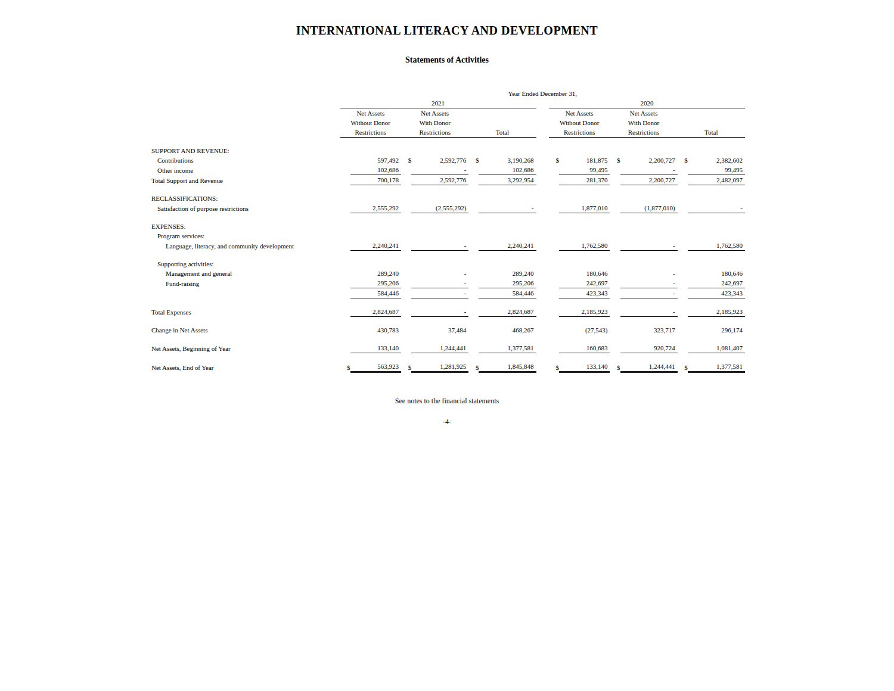INTERNATIONAL LITERACY AND DEVELOPMENT
Statements of Activities
| | Year Ended December 31, |
| | 2021 | | 2020 |
| | Net Assets | Net Assets | | | Net Assets | Net Assets | |
| | Without Donor | With Donor | | | Without Donor | With Donor | |
| | Restrictions | Restrictions | Total | | Restrictions | Restrictions | Total |
| SUPPORT AND REVENUE: | |
| Contributions | | 597,492 | $ | 2,592,776 | $ | 3,190,268 | | $ | 181,875 | $ | 2,200,727 | $ | 2,382,602 |
| Other income | | 102,686 | | - | | 102,686 | | | 99,495 | | - | | 99,495 |
| Total Support and Revenue | | 700,178 | | 2,592,776 | | 3,292,954 | | | 281,370 | | 2,200,727 | | 2,482,097 |
| RECLASSIFICATIONS: | |
| Satisfaction of purpose restrictions | | 2,555,292 | | (2,555,292) | | - | | | 1,877,010 | | (1,877,010) | | - |
| EXPENSES: | |
| Program services: | |
| Language, literacy, and community development | | 2,240,241 | | - | | 2,240,241 | | | 1,762,580 | | - | | 1,762,580 |
| Supporting activities: | |
| Management and general | | 289,240 | | - | | 289,240 | | | 180,646 | | - | | 180,646 |
| Fund-raising | | 295,206 | | - | | 295,206 | | | 242,697 | | - | | 242,697 |
| | | 584,446 | | - | | 584,446 | | | 423,343 | | - | | 423,343 |
| Total Expenses | | 2,824,687 | | - | | 2,824,687 | | | 2,185,923 | | - | | 2,185,923 |
| Change in Net Assets | | 430,783 | | 37,484 | | 468,267 | | | (27,543) | | 323,717 | | 296,174 |
| Net Assets, Beginning of Year | | 133,140 | | 1,244,441 | | 1,377,581 | | | 160,683 | | 920,724 | | 1,081,407 |
| Net Assets, End of Year | $ | 563,923 | $ | 1,281,925 | $ | 1,845,848 | | $ | 133,140 | $ | 1,244,441 | $ | 1,377,581 |
See notes to the financial statements
-4-